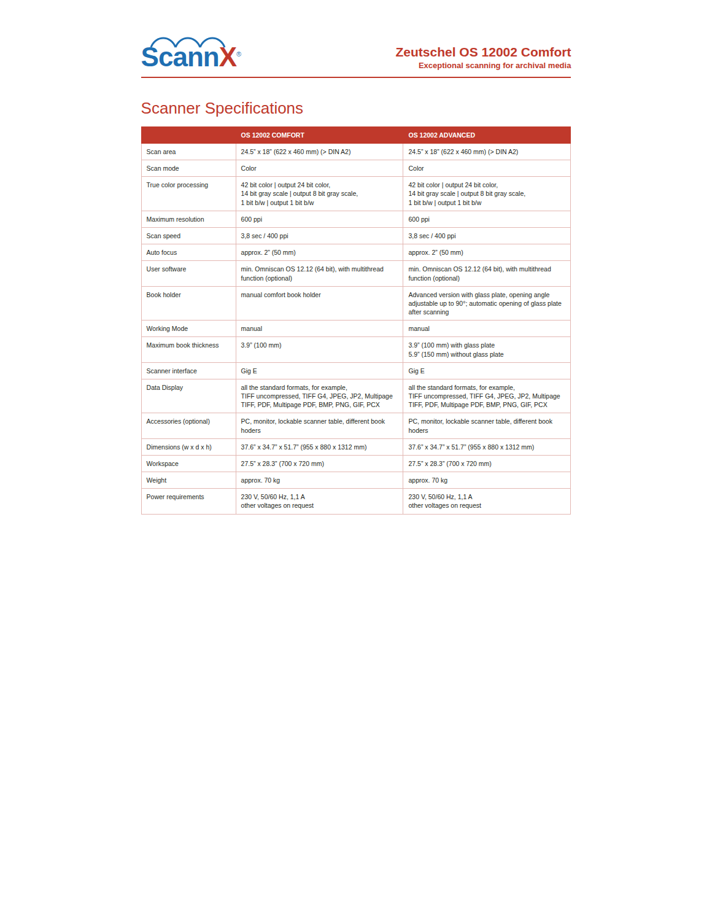ScannX®
Zeutschel OS 12002 Comfort
Exceptional scanning for archival media
Scanner Specifications
| | OS 12002 COMFORT | OS 12002 ADVANCED |
| --- | --- | --- |
| Scan area | 24.5” x 18” (622 x 460 mm) (> DIN A2) | 24.5” x 18” (622 x 460 mm) (> DIN A2) |
| Scan mode | Color | Color |
| True color processing | 42 bit color / output 24 bit color, 14 bit gray scale / output 8 bit gray scale, 1 bit b/w / output 1 bit b/w | 42 bit color / output 24 bit color, 14 bit gray scale / output 8 bit gray scale, 1 bit b/w / output 1 bit b/w |
| Maximum resolution | 600 ppi | 600 ppi |
| Scan speed | 3,8 sec / 400 ppi | 3,8 sec / 400 ppi |
| Auto focus | approx. 2” (50 mm) | approx. 2” (50 mm) |
| User software | min. Omniscan OS 12.12 (64 bit), with multithread function (optional) | min. Omniscan OS 12.12 (64 bit), with multithread function (optional) |
| Book holder | manual comfort book holder | Advanced version with glass plate, opening angle adjustable up to 90°; automatic opening of glass plate after scanning |
| Working Mode | manual | manual |
| Maximum book thickness | 3.9” (100 mm) | 3.9” (100 mm) with glass plate 5.9” (150 mm) without glass plate |
| Scanner interface | Gig E | Gig E |
| Data Display | all the standard formats, for example, TIFF uncompressed, TIFF G4, JPEG, JP2, Multipage TIFF, PDF, Multipage PDF, BMP, PNG, GIF, PCX | all the standard formats, for example, TIFF uncompressed, TIFF G4, JPEG, JP2, Multipage TIFF, PDF, Multipage PDF, BMP, PNG, GIF, PCX |
| Accessories (optional) | PC, monitor, lockable scanner table, different book hoders | PC, monitor, lockable scanner table, different book hoders |
| Dimensions (w x d x h) | 37.6” x 34.7” x 51.7” (955 x 880 x 1312 mm) | 37.6” x 34.7” x 51.7” (955 x 880 x 1312 mm) |
| Workspace | 27.5” x 28.3” (700 x 720 mm) | 27.5” x 28.3” (700 x 720 mm) |
| Weight | approx. 70 kg | approx. 70 kg |
| Power requirements | 230 V, 50/60 Hz, 1,1 A other voltages on request | 230 V, 50/60 Hz, 1,1 A other voltages on request |